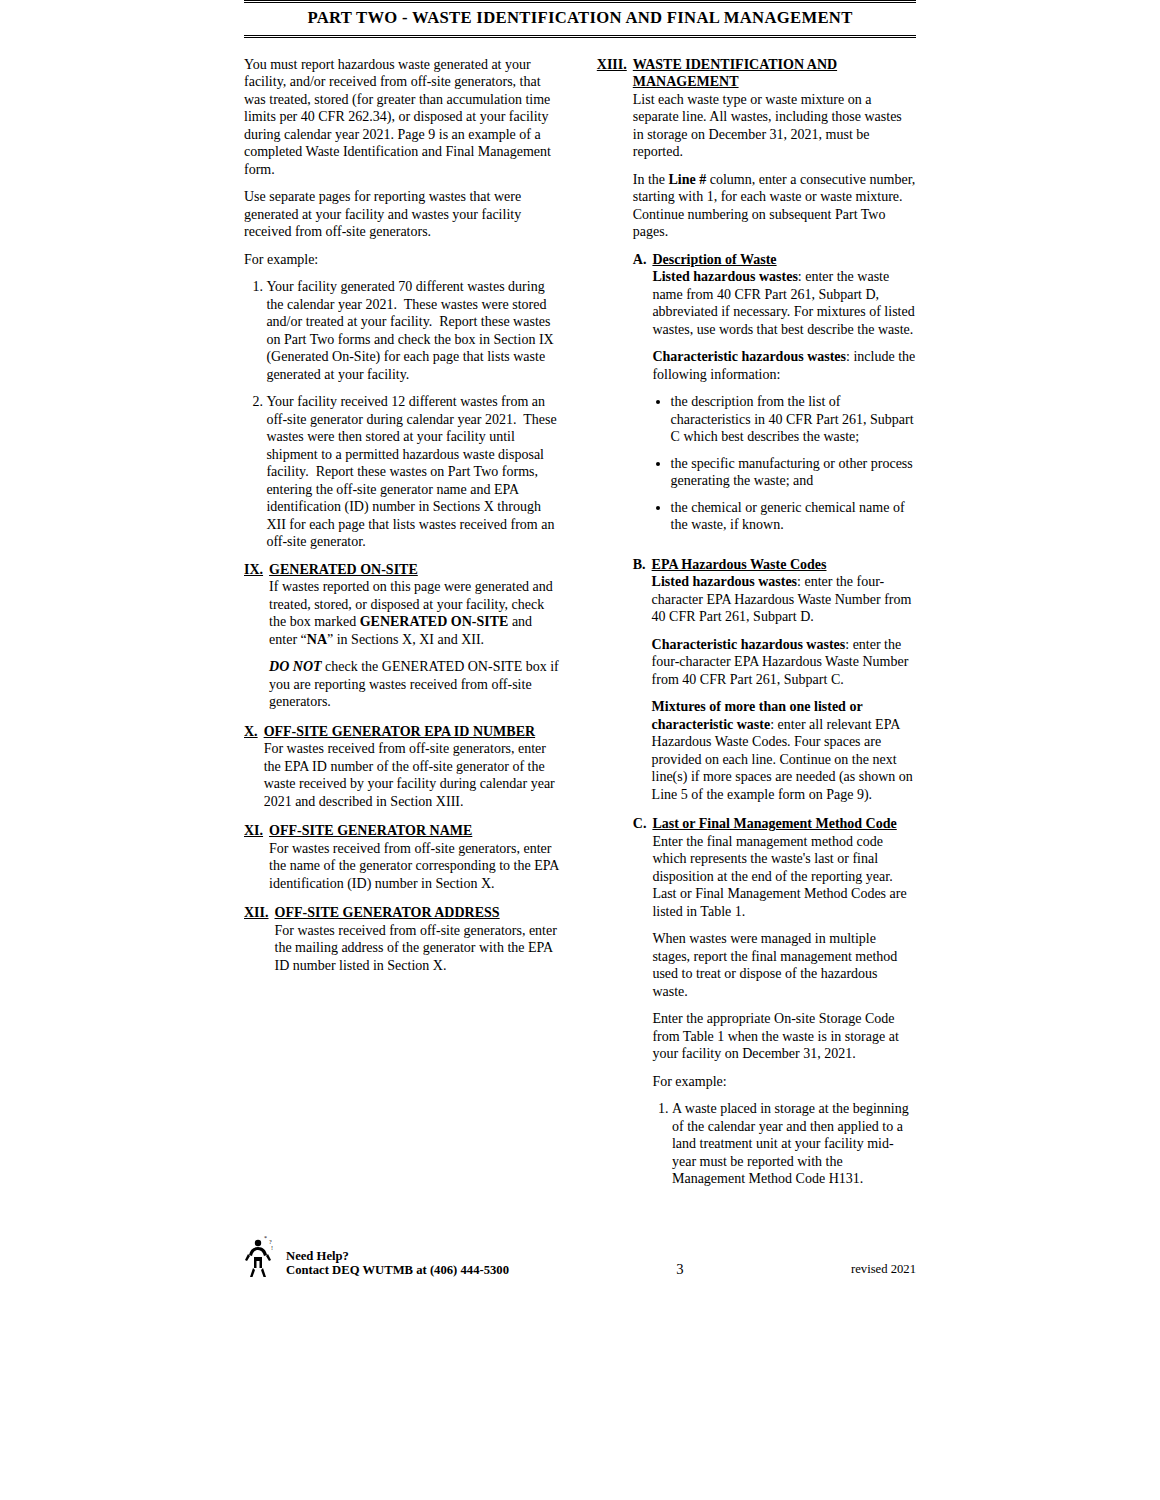PART TWO - WASTE IDENTIFICATION AND FINAL MANAGEMENT
You must report hazardous waste generated at your facility, and/or received from off-site generators, that was treated, stored (for greater than accumulation time limits per 40 CFR 262.34), or disposed at your facility during calendar year 2021. Page 9 is an example of a completed Waste Identification and Final Management form.
Use separate pages for reporting wastes that were generated at your facility and wastes your facility received from off-site generators.
For example:
Your facility generated 70 different wastes during the calendar year 2021. These wastes were stored and/or treated at your facility. Report these wastes on Part Two forms and check the box in Section IX (Generated On-Site) for each page that lists waste generated at your facility.
Your facility received 12 different wastes from an off-site generator during calendar year 2021. These wastes were then stored at your facility until shipment to a permitted hazardous waste disposal facility. Report these wastes on Part Two forms, entering the off-site generator name and EPA identification (ID) number in Sections X through XII for each page that lists wastes received from an off-site generator.
IX.
GENERATED ON-SITE
If wastes reported on this page were generated and treated, stored, or disposed at your facility, check the box marked GENERATED ON-SITE and enter “NA” in Sections X, XI and XII.
DO NOT check the GENERATED ON-SITE box if you are reporting wastes received from off-site generators.
X.
OFF-SITE GENERATOR EPA ID NUMBER
For wastes received from off-site generators, enter the EPA ID number of the off-site generator of the waste received by your facility during calendar year 2021 and described in Section XIII.
XI.
OFF-SITE GENERATOR NAME
For wastes received from off-site generators, enter the name of the generator corresponding to the EPA identification (ID) number in Section X.
XII.
OFF-SITE GENERATOR ADDRESS
For wastes received from off-site generators, enter the mailing address of the generator with the EPA ID number listed in Section X.
XIII.
WASTE IDENTIFICATION AND MANAGEMENT
List each waste type or waste mixture on a separate line. All wastes, including those wastes in storage on December 31, 2021, must be reported.
In the Line # column, enter a consecutive number, starting with 1, for each waste or waste mixture. Continue numbering on subsequent Part Two pages.
A.
Description of Waste
Listed hazardous wastes: enter the waste name from 40 CFR Part 261, Subpart D, abbreviated if necessary. For mixtures of listed wastes, use words that best describe the waste.
Characteristic hazardous wastes: include the following information:
the description from the list of characteristics in 40 CFR Part 261, Subpart C which best describes the waste;
the specific manufacturing or other process generating the waste; and
the chemical or generic chemical name of the waste, if known.
B.
EPA Hazardous Waste Codes
Listed hazardous wastes: enter the four-character EPA Hazardous Waste Number from 40 CFR Part 261, Subpart D.
Characteristic hazardous wastes: enter the four-character EPA Hazardous Waste Number from 40 CFR Part 261, Subpart C.
Mixtures of more than one listed or characteristic waste: enter all relevant EPA Hazardous Waste Codes. Four spaces are provided on each line. Continue on the next line(s) if more spaces are needed (as shown on Line 5 of the example form on Page 9).
C.
Last or Final Management Method Code
Enter the final management method code which represents the waste's last or final disposition at the end of the reporting year. Last or Final Management Method Codes are listed in Table 1.
When wastes were managed in multiple stages, report the final management method used to treat or dispose of the hazardous waste.
Enter the appropriate On-site Storage Code from Table 1 when the waste is in storage at your facility on December 31, 2021.
For example:
A waste placed in storage at the beginning of the calendar year and then applied to a land treatment unit at your facility mid-year must be reported with the Management Method Code H131.
* ? !
Need Help?
Contact DEQ WUTMB at (406) 444-5300
3
revised 2021